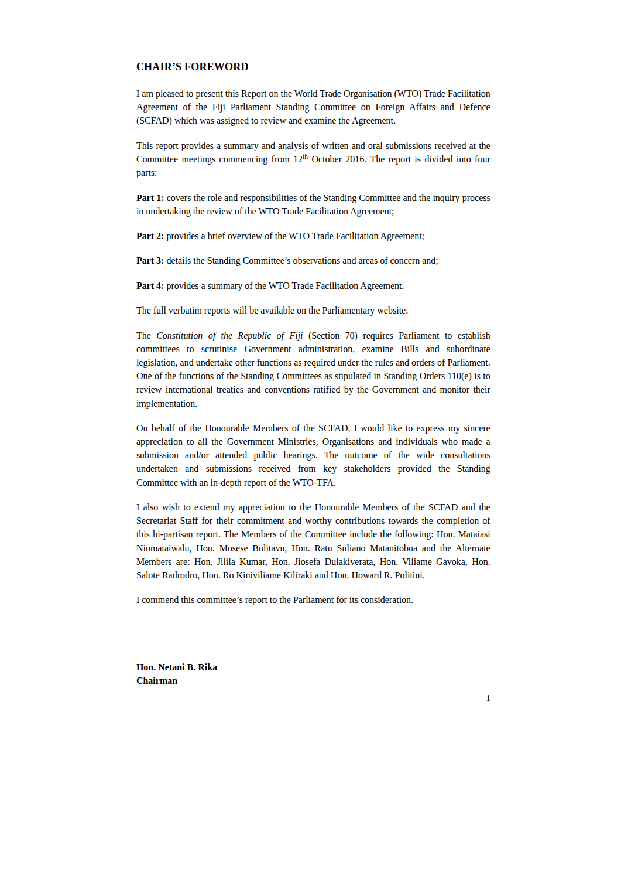CHAIR’S FOREWORD
I am pleased to present this Report on the World Trade Organisation (WTO) Trade Facilitation Agreement of the Fiji Parliament Standing Committee on Foreign Affairs and Defence (SCFAD) which was assigned to review and examine the Agreement.
This report provides a summary and analysis of written and oral submissions received at the Committee meetings commencing from 12th October 2016. The report is divided into four parts:
Part 1: covers the role and responsibilities of the Standing Committee and the inquiry process in undertaking the review of the WTO Trade Facilitation Agreement;
Part 2: provides a brief overview of the WTO Trade Facilitation Agreement;
Part 3: details the Standing Committee’s observations and areas of concern and;
Part 4: provides a summary of the WTO Trade Facilitation Agreement.
The full verbatim reports will be available on the Parliamentary website.
The Constitution of the Republic of Fiji (Section 70) requires Parliament to establish committees to scrutinise Government administration, examine Bills and subordinate legislation, and undertake other functions as required under the rules and orders of Parliament. One of the functions of the Standing Committees as stipulated in Standing Orders 110(e) is to review international treaties and conventions ratified by the Government and monitor their implementation.
On behalf of the Honourable Members of the SCFAD, I would like to express my sincere appreciation to all the Government Ministries, Organisations and individuals who made a submission and/or attended public hearings. The outcome of the wide consultations undertaken and submissions received from key stakeholders provided the Standing Committee with an in-depth report of the WTO-TFA.
I also wish to extend my appreciation to the Honourable Members of the SCFAD and the Secretariat Staff for their commitment and worthy contributions towards the completion of this bi-partisan report. The Members of the Committee include the following: Hon. Mataiasi Niumataiwalu, Hon. Mosese Bulitavu, Hon. Ratu Suliano Matanitobua and the Alternate Members are: Hon. Jilila Kumar, Hon. Jiosefa Dulakiverata, Hon. Viliame Gavoka, Hon. Salote Radrodro, Hon. Ro Kiniviliame Kiliraki and Hon. Howard R. Politini.
I commend this committee’s report to the Parliament for its consideration.
Hon. Netani B. Rika
Chairman
1